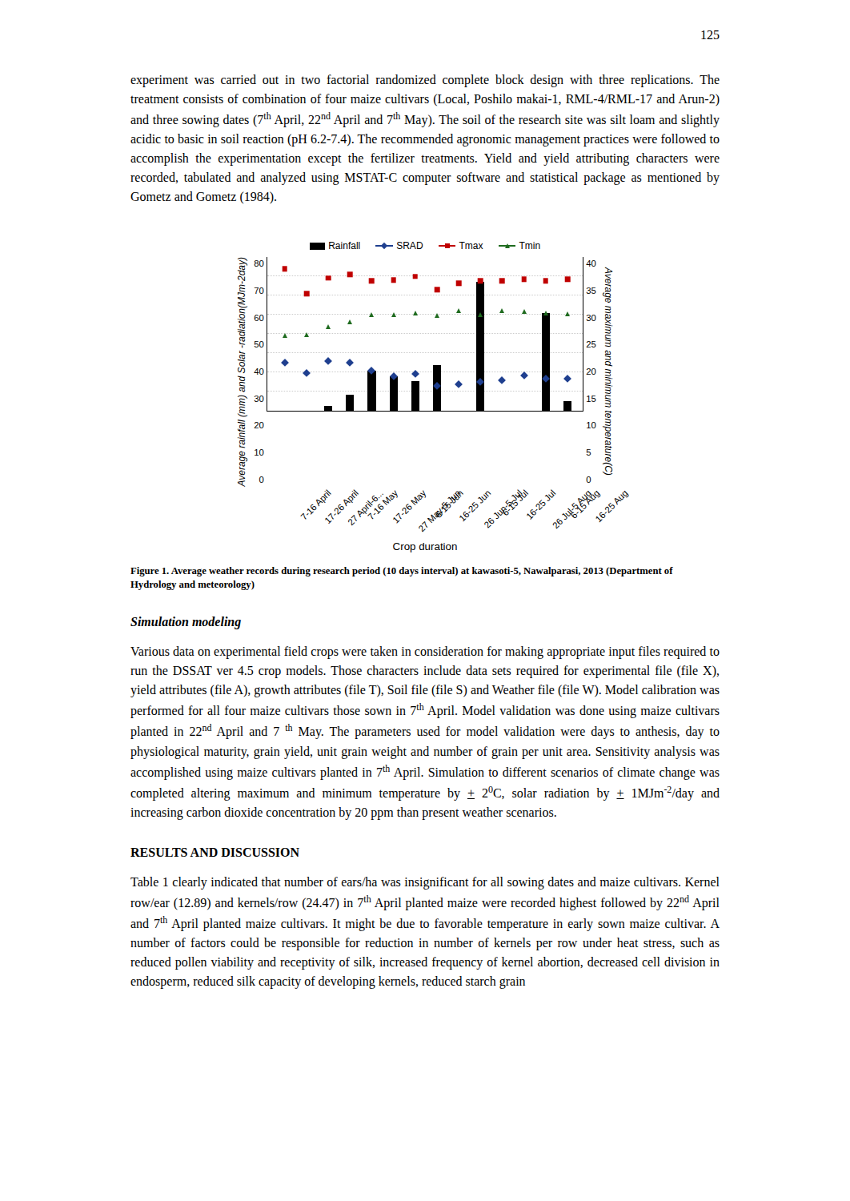125
experiment was carried out in two factorial randomized complete block design with three replications. The treatment consists of combination of four maize cultivars (Local, Poshilo makai-1, RML-4/RML-17 and Arun-2) and three sowing dates (7th April, 22nd April and 7th May). The soil of the research site was silt loam and slightly acidic to basic in soil reaction (pH 6.2-7.4). The recommended agronomic management practices were followed to accomplish the experimentation except the fertilizer treatments. Yield and yield attributing characters were recorded, tabulated and analyzed using MSTAT-C computer software and statistical package as mentioned by Gometz and Gometz (1984).
Rainfall SRAD Tmax Tmin
Average rainfall (mm) and Solar -radiation(MJm-2day)
80706050403020100
4035302520151050
Average maximum and minimum temperature(C)
7-16 April 17-26 April 27 April-6... 7-16 May 17-26 May 27 May-5 Jun 6-15 Jun 16-25 Jun 26 Jun-5 Jul 6-15 Jul 16-25 Jul 26 Jul-5 Aug 6-15 Aug 16-25 Aug
Crop duration
Figure 1. Average weather records during research period (10 days interval) at kawasoti-5, Nawalparasi, 2013 (Department of Hydrology and meteorology)
Simulation modeling
Various data on experimental field crops were taken in consideration for making appropriate input files required to run the DSSAT ver 4.5 crop models. Those characters include data sets required for experimental file (file X), yield attributes (file A), growth attributes (file T), Soil file (file S) and Weather file (file W). Model calibration was performed for all four maize cultivars those sown in 7th April. Model validation was done using maize cultivars planted in 22nd April and 7 th May. The parameters used for model validation were days to anthesis, day to physiological maturity, grain yield, unit grain weight and number of grain per unit area. Sensitivity analysis was accomplished using maize cultivars planted in 7th April. Simulation to different scenarios of climate change was completed altering maximum and minimum temperature by + 20C, solar radiation by + 1MJm-2/day and increasing carbon dioxide concentration by 20 ppm than present weather scenarios.
Results and Discussion
Table 1 clearly indicated that number of ears/ha was insignificant for all sowing dates and maize cultivars. Kernel row/ear (12.89) and kernels/row (24.47) in 7th April planted maize were recorded highest followed by 22nd April and 7th April planted maize cultivars. It might be due to favorable temperature in early sown maize cultivar. A number of factors could be responsible for reduction in number of kernels per row under heat stress, such as reduced pollen viability and receptivity of silk, increased frequency of kernel abortion, decreased cell division in endosperm, reduced silk capacity of developing kernels, reduced starch grain